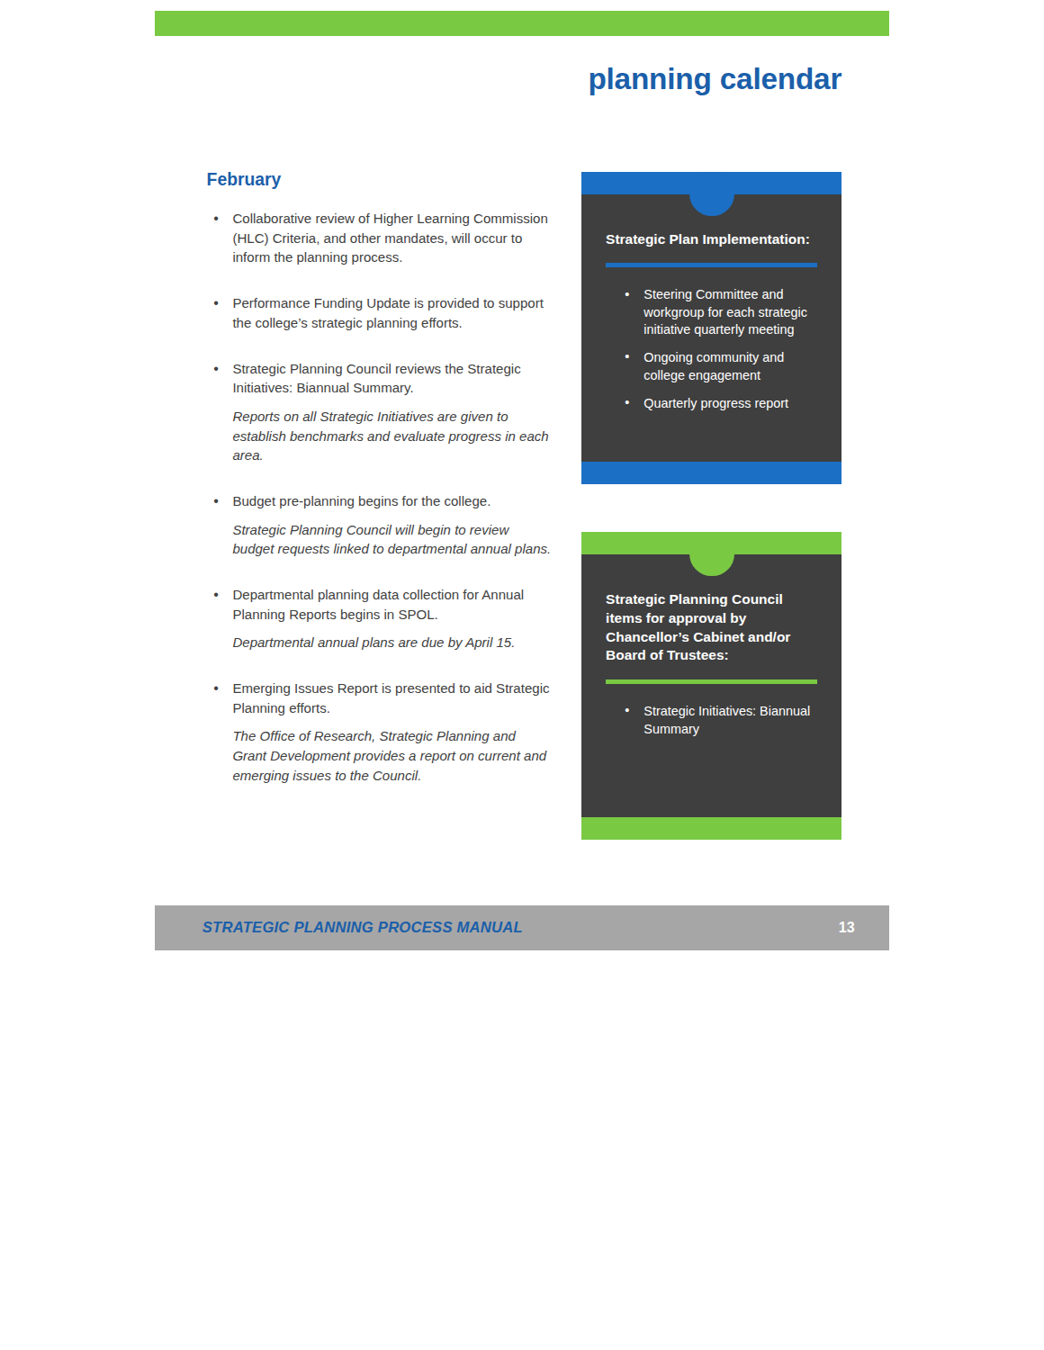planning calendar
February
Collaborative review of Higher Learning Commission (HLC) Criteria, and other mandates, will occur to inform the planning process.
Performance Funding Update is provided to support the college’s strategic planning efforts.
Strategic Planning Council reviews the Strategic Initiatives: Biannual Summary. Reports on all Strategic Initiatives are given to establish benchmarks and evaluate progress in each area.
Budget pre-planning begins for the college. Strategic Planning Council will begin to review budget requests linked to departmental annual plans.
Departmental planning data collection for Annual Planning Reports begins in SPOL. Departmental annual plans are due by April 15.
Emerging Issues Report is presented to aid Strategic Planning efforts. The Office of Research, Strategic Planning and Grant Development provides a report on current and emerging issues to the Council.
Strategic Plan Implementation:
Steering Committee and workgroup for each strategic initiative quarterly meeting
Ongoing community and college engagement
Quarterly progress report
Strategic Planning Council items for approval by Chancellor’s Cabinet and/or Board of Trustees:
Strategic Initiatives: Biannual Summary
STRATEGIC PLANNING PROCESS MANUAL
13